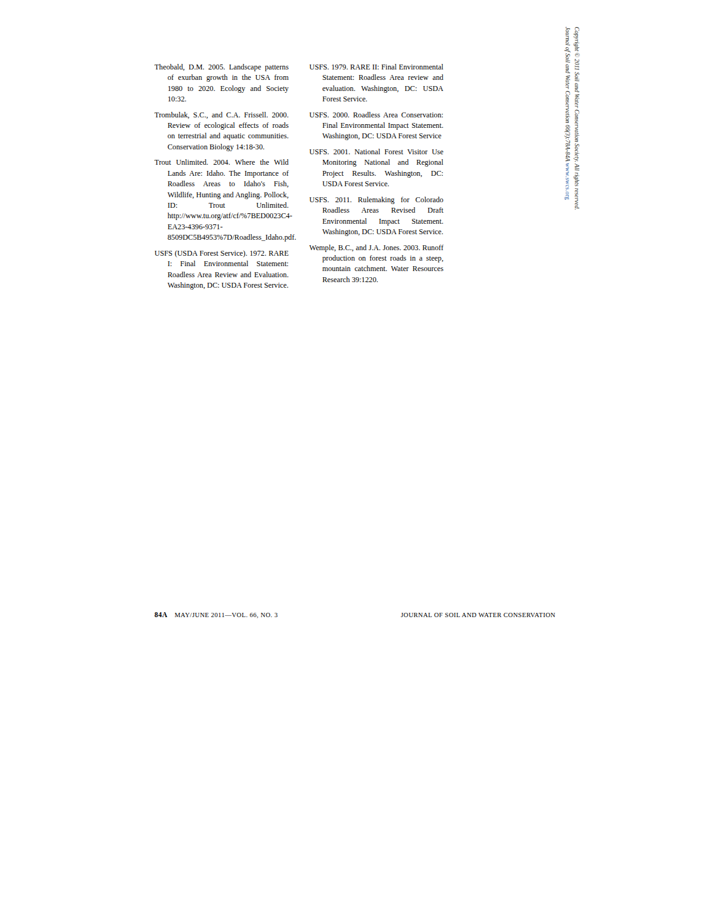Theobald, D.M. 2005. Landscape patterns of exurban growth in the USA from 1980 to 2020. Ecology and Society 10:32.
Trombulak, S.C., and C.A. Frissell. 2000. Review of ecological effects of roads on terrestrial and aquatic communities. Conservation Biology 14:18-30.
Trout Unlimited. 2004. Where the Wild Lands Are: Idaho. The Importance of Roadless Areas to Idaho's Fish, Wildlife, Hunting and Angling. Pollock, ID: Trout Unlimited. http://www.tu.org/atf/cf/%7BED0023C4-EA23-4396-9371-8509DC5B4953%7D/Roadless_Idaho.pdf.
USFS (USDA Forest Service). 1972. RARE I: Final Environmental Statement: Roadless Area Review and Evaluation. Washington, DC: USDA Forest Service.
USFS. 1979. RARE II: Final Environmental Statement: Roadless Area review and evaluation. Washington, DC: USDA Forest Service.
USFS. 2000. Roadless Area Conservation: Final Environmental Impact Statement. Washington, DC: USDA Forest Service
USFS. 2001. National Forest Visitor Use Monitoring National and Regional Project Results. Washington, DC: USDA Forest Service.
USFS. 2011. Rulemaking for Colorado Roadless Areas Revised Draft Environmental Impact Statement. Washington, DC: USDA Forest Service.
Wemple, B.C., and J.A. Jones. 2003. Runoff production on forest roads in a steep, mountain catchment. Water Resources Research 39:1220.
Copyright © 2011 Soil and Water Conservation Society. All rights reserved.
Journal of Soil and Water Conservation 66(3):78A-84A www.swcs.org
84AMAY/JUNE 2011—VOL. 66, NO. 3
JOURNAL OF SOIL AND WATER CONSERVATION